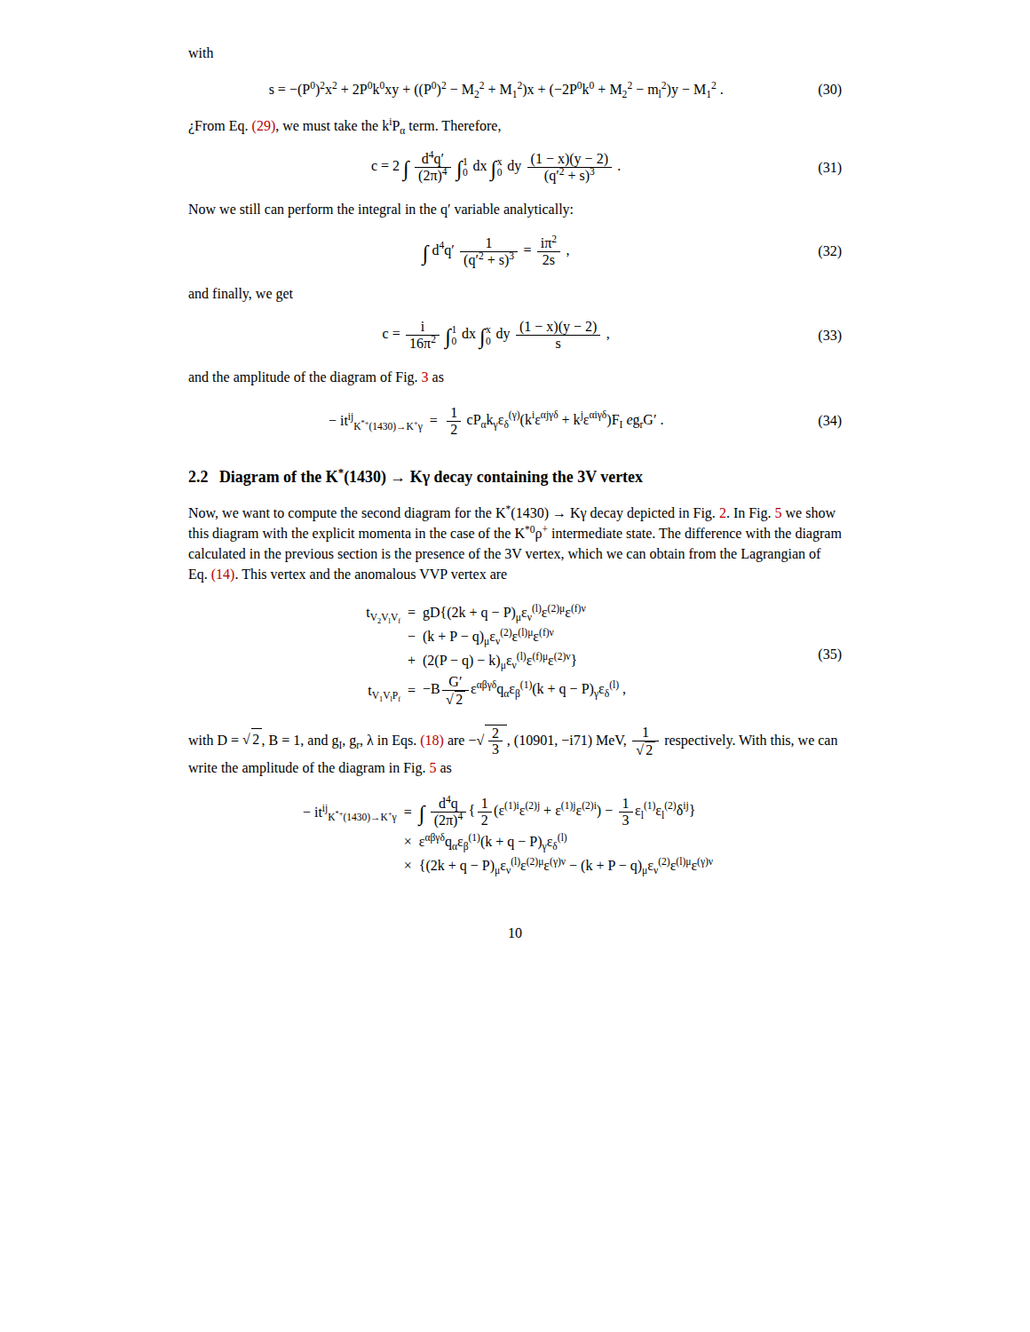with
s = −(P0)2x2 + 2P0k0xy + ((P0)2 − M22 + M12)x + (−2P0k0 + M22 − ml2)y − M12 .
(30)
¿From Eq. (29), we must take the kiPα term. Therefore,
c = 2 ∫ d4q′(2π)4 ∫10 dx ∫x 0 dy (1 − x)(y − 2)(q′2 + s)3 .
(31)
Now we still can perform the integral in the q′ variable analytically:
∫ d4q′ 1(q′2 + s)3 = iπ22s ,
(32)
and finally, we get
c = i 16π2 ∫10 dx ∫x 0 dy (1 − x)(y − 2) s ,
(33)
and the amplitude of the diagram of Fig. 3 as
| − it ij K *+ (1430)→K + γ | = | 1 2 cP α k γ ε δ (γ) (k i ε αjγδ + k j ε αiγδ )F I e g r G′ . |
(34)
2.2 Diagram of the K*(1430) → Kγ decay containing the 3V vertex
Now, we want to compute the second diagram for the K*(1430) → Kγ decay depicted in Fig. 2. In Fig. 5 we show this diagram with the explicit momenta in the case of the K*0ρ+ intermediate state. The difference with the diagram calculated in the previous section is the presence of the 3V vertex, which we can obtain from the Lagrangian of Eq. (14). This vertex and the anomalous VVP vertex are
| t V 2 V l V f | = | gD{(2k + q − P) μ ε ν (l) ε (2)μ ε (f)ν |
| | − | (k + P − q) μ ε ν (2) ε (l)μ ε (f)ν |
| | + | (2(P − q) − k) μ ε ν (l) ε (f)μ ε (2)ν } |
| t V 1 V l P f | = | −B G′ √ 2 ε αβγδ q α ε β (1) (k + q − P) γ ε δ (l) , |
(35)
with D = √2, B = 1, and gI, gr, λ in Eqs. (18) are −√23, (10901, −i71) MeV, 1√2 respectively. With this, we can write the amplitude of the diagram in Fig. 5 as
| − it ij K *+ (1430)→K + γ | = | ∫ d 4 q (2π) 4 { 1 2 (ε (1)i ε (2)j + ε (1)j ε (2)i ) − 1 3 ε l (1) ε l (2) δ ij } |
| | × | ε αβγδ q α ε β (1) (k + q − P) γ ε δ (l) |
| | × | {(2k + q − P) μ ε ν (l) ε (2)μ ε (γ)ν − (k + P − q) μ ε ν (2) ε (l)μ ε (γ)ν |
10